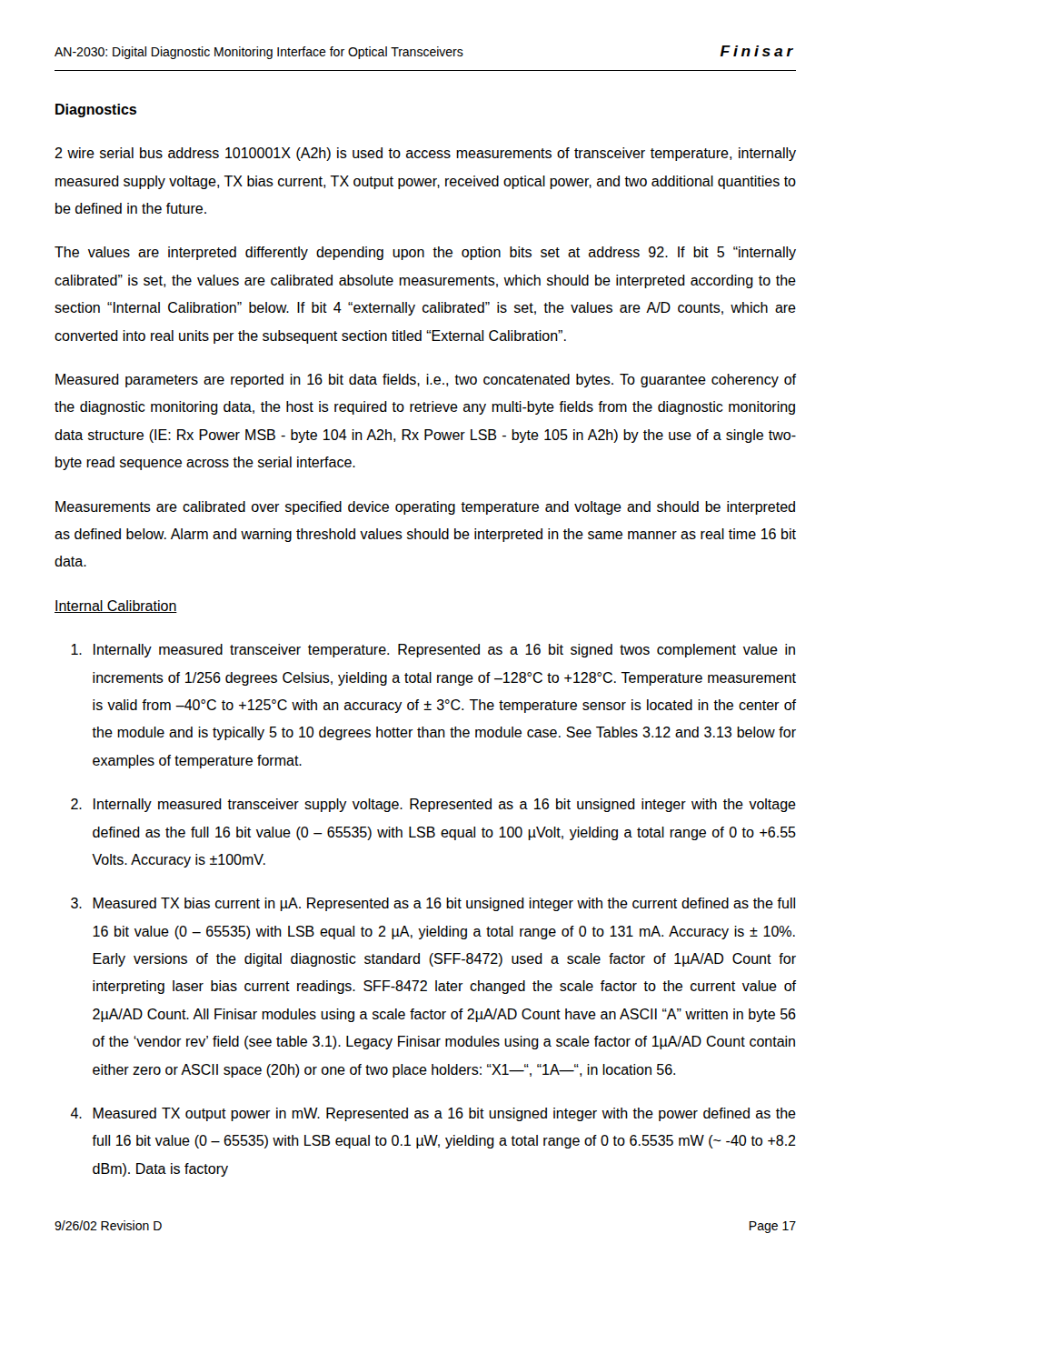AN-2030: Digital Diagnostic Monitoring Interface for Optical Transceivers
Finisar
Diagnostics
2 wire serial bus address 1010001X (A2h) is used to access measurements of transceiver temperature, internally measured supply voltage, TX bias current, TX output power, received optical power, and two additional quantities to be defined in the future.
The values are interpreted differently depending upon the option bits set at address 92. If bit 5 “internally calibrated” is set, the values are calibrated absolute measurements, which should be interpreted according to the section “Internal Calibration” below. If bit 4 “externally calibrated” is set, the values are A/D counts, which are converted into real units per the subsequent section titled “External Calibration”.
Measured parameters are reported in 16 bit data fields, i.e., two concatenated bytes. To guarantee coherency of the diagnostic monitoring data, the host is required to retrieve any multi-byte fields from the diagnostic monitoring data structure (IE: Rx Power MSB - byte 104 in A2h, Rx Power LSB - byte 105 in A2h) by the use of a single two-byte read sequence across the serial interface.
Measurements are calibrated over specified device operating temperature and voltage and should be interpreted as defined below. Alarm and warning threshold values should be interpreted in the same manner as real time 16 bit data.
Internal Calibration
Internally measured transceiver temperature. Represented as a 16 bit signed twos complement value in increments of 1/256 degrees Celsius, yielding a total range of –128°C to +128°C. Temperature measurement is valid from –40°C to +125°C with an accuracy of ± 3°C. The temperature sensor is located in the center of the module and is typically 5 to 10 degrees hotter than the module case. See Tables 3.12 and 3.13 below for examples of temperature format.
Internally measured transceiver supply voltage. Represented as a 16 bit unsigned integer with the voltage defined as the full 16 bit value (0 – 65535) with LSB equal to 100 µVolt, yielding a total range of 0 to +6.55 Volts. Accuracy is ±100mV.
Measured TX bias current in µA. Represented as a 16 bit unsigned integer with the current defined as the full 16 bit value (0 – 65535) with LSB equal to 2 µA, yielding a total range of 0 to 131 mA. Accuracy is ± 10%. Early versions of the digital diagnostic standard (SFF-8472) used a scale factor of 1µA/AD Count for interpreting laser bias current readings. SFF-8472 later changed the scale factor to the current value of 2µA/AD Count. All Finisar modules using a scale factor of 2µA/AD Count have an ASCII “A” written in byte 56 of the ‘vendor rev’ field (see table 3.1). Legacy Finisar modules using a scale factor of 1µA/AD Count contain either zero or ASCII space (20h) or one of two place holders: “X1—“, “1A—“, in location 56.
Measured TX output power in mW. Represented as a 16 bit unsigned integer with the power defined as the full 16 bit value (0 – 65535) with LSB equal to 0.1 µW, yielding a total range of 0 to 6.5535 mW (~ -40 to +8.2 dBm). Data is factory
9/26/02 Revision D
Page 17